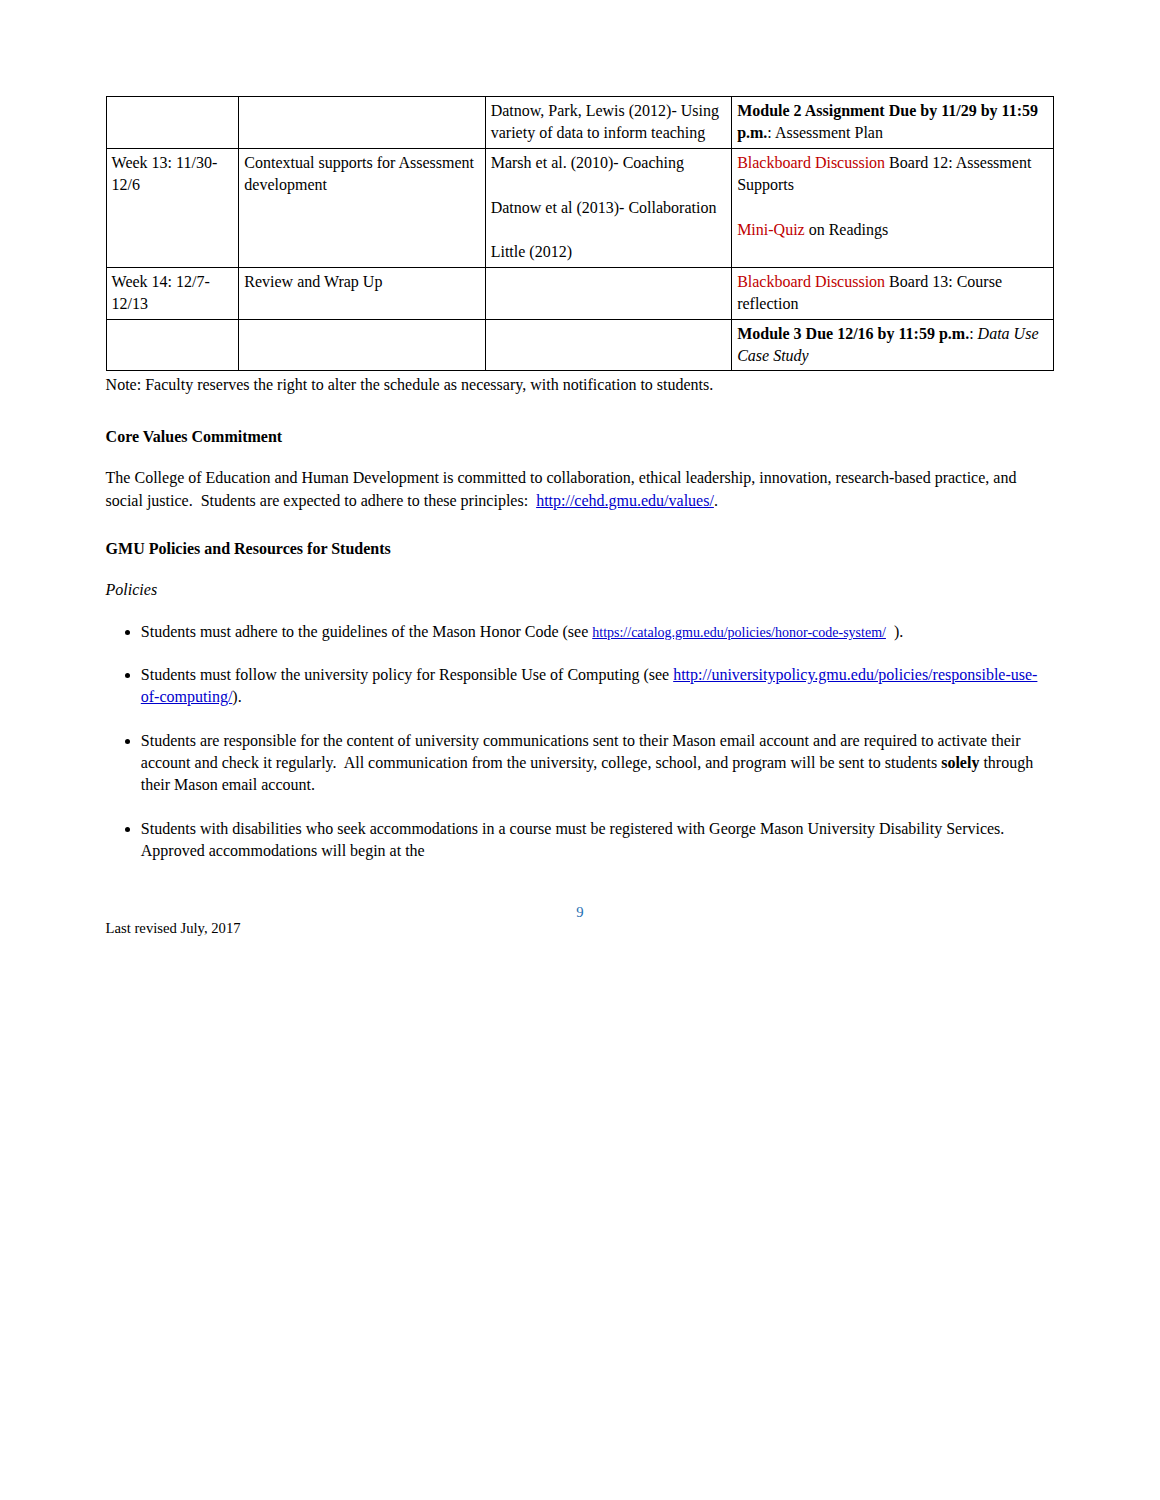| | | Datnow, Park, Lewis (2012)- Using variety of data to inform teaching | Module 2 Assignment Due by 11/29 by 11:59 p.m. : Assessment Plan |
| Week 13: 11/30-12/6 | Contextual supports for Assessment development | Marsh et al. (2010)- Coaching Datnow et al (2013)- Collaboration Little (2012) | Blackboard Discussion Board 12: Assessment Supports Mini-Quiz on Readings |
| Week 14: 12/7- 12/13 | Review and Wrap Up | | Blackboard Discussion Board 13: Course reflection |
| | | | Module 3 Due 12/16 by 11:59 p.m. : Data Use Case Study |
Note: Faculty reserves the right to alter the schedule as necessary, with notification to students.
Core Values Commitment
The College of Education and Human Development is committed to collaboration, ethical leadership, innovation, research-based practice, and social justice. Students are expected to adhere to these principles: http://cehd.gmu.edu/values/.
GMU Policies and Resources for Students
Policies
Students must adhere to the guidelines of the Mason Honor Code (see https://catalog.gmu.edu/policies/honor-code-system/ ).
Students must follow the university policy for Responsible Use of Computing (see http://universitypolicy.gmu.edu/policies/responsible-use-of-computing/).
Students are responsible for the content of university communications sent to their Mason email account and are required to activate their account and check it regularly. All communication from the university, college, school, and program will be sent to students solely through their Mason email account.
Students with disabilities who seek accommodations in a course must be registered with George Mason University Disability Services. Approved accommodations will begin at the
9
Last revised July, 2017